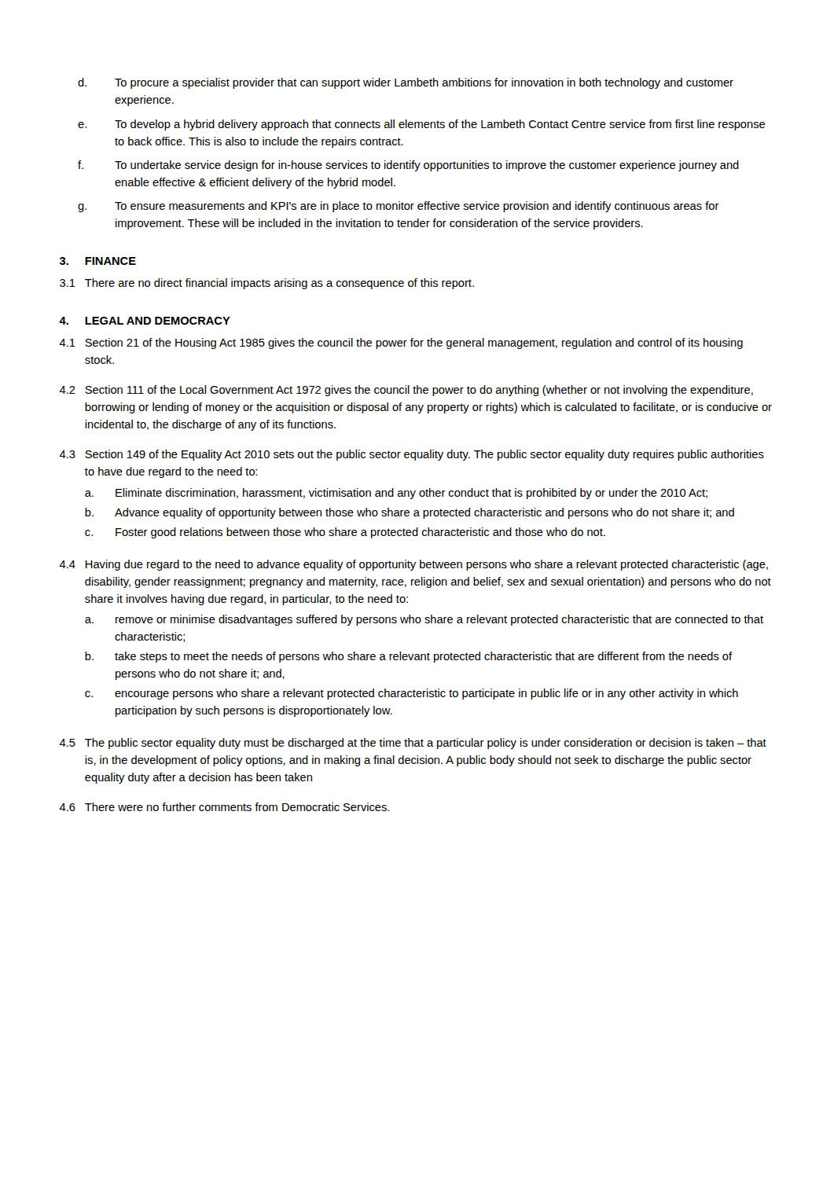d.
To procure a specialist provider that can support wider Lambeth ambitions for innovation in both technology and customer experience.
e.
To develop a hybrid delivery approach that connects all elements of the Lambeth Contact Centre service from first line response to back office. This is also to include the repairs contract.
f.
To undertake service design for in-house services to identify opportunities to improve the customer experience journey and enable effective & efficient delivery of the hybrid model.
g.
To ensure measurements and KPI's are in place to monitor effective service provision and identify continuous areas for improvement. These will be included in the invitation to tender for consideration of the service providers.
3. FINANCE
3.1
There are no direct financial impacts arising as a consequence of this report.
4. LEGAL AND DEMOCRACY
4.1
Section 21 of the Housing Act 1985 gives the council the power for the general management, regulation and control of its housing stock.
4.2
Section 111 of the Local Government Act 1972 gives the council the power to do anything (whether or not involving the expenditure, borrowing or lending of money or the acquisition or disposal of any property or rights) which is calculated to facilitate, or is conducive or incidental to, the discharge of any of its functions.
4.3
Section 149 of the Equality Act 2010 sets out the public sector equality duty. The public sector equality duty requires public authorities to have due regard to the need to:
a.
Eliminate discrimination, harassment, victimisation and any other conduct that is prohibited by or under the 2010 Act;
b.
Advance equality of opportunity between those who share a protected characteristic and persons who do not share it; and
c.
Foster good relations between those who share a protected characteristic and those who do not.
4.4
Having due regard to the need to advance equality of opportunity between persons who share a relevant protected characteristic (age, disability, gender reassignment; pregnancy and maternity, race, religion and belief, sex and sexual orientation) and persons who do not share it involves having due regard, in particular, to the need to:
a.
remove or minimise disadvantages suffered by persons who share a relevant protected characteristic that are connected to that characteristic;
b.
take steps to meet the needs of persons who share a relevant protected characteristic that are different from the needs of persons who do not share it; and,
c.
encourage persons who share a relevant protected characteristic to participate in public life or in any other activity in which participation by such persons is disproportionately low.
4.5
The public sector equality duty must be discharged at the time that a particular policy is under consideration or decision is taken – that is, in the development of policy options, and in making a final decision. A public body should not seek to discharge the public sector equality duty after a decision has been taken
4.6
There were no further comments from Democratic Services.